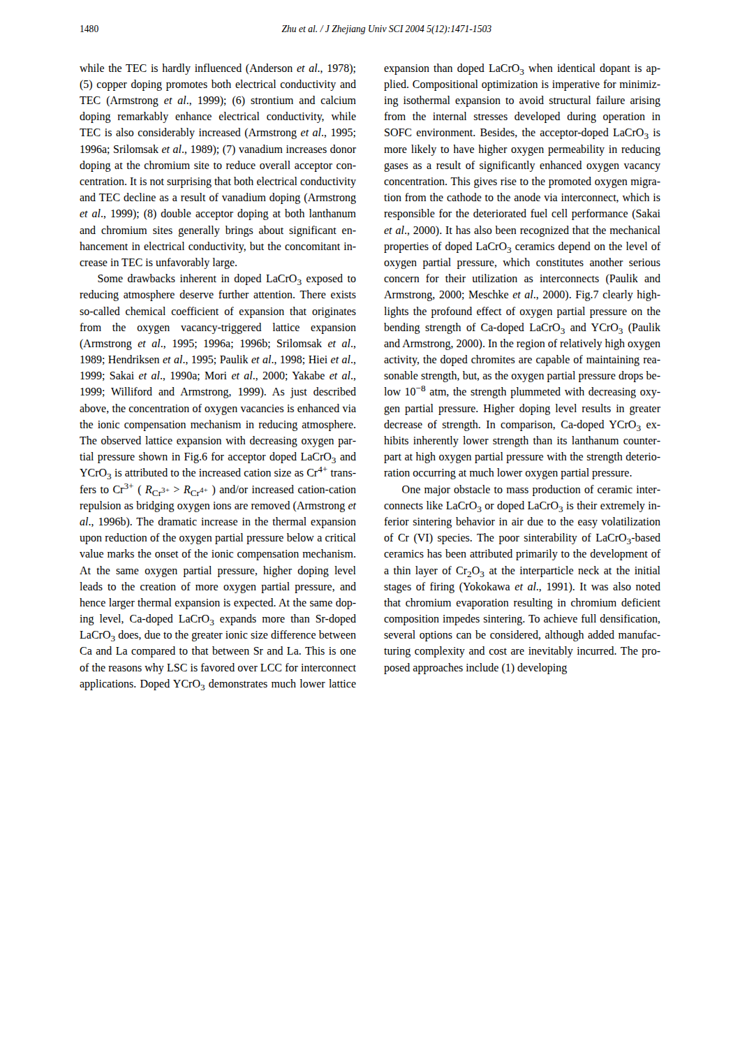1480 Zhu et al. / J Zhejiang Univ SCI 2004 5(12):1471-1503
while the TEC is hardly influenced (Anderson et al., 1978); (5) copper doping promotes both electrical conductivity and TEC (Armstrong et al., 1999); (6) strontium and calcium doping remarkably enhance electrical conductivity, while TEC is also considerably increased (Armstrong et al., 1995; 1996a; Srilomsak et al., 1989); (7) vanadium increases donor doping at the chromium site to reduce overall acceptor concentration. It is not surprising that both electrical conductivity and TEC decline as a result of vanadium doping (Armstrong et al., 1999); (8) double acceptor doping at both lanthanum and chromium sites generally brings about significant enhancement in electrical conductivity, but the concomitant increase in TEC is unfavorably large.
Some drawbacks inherent in doped LaCrO3 exposed to reducing atmosphere deserve further attention. There exists so-called chemical coefficient of expansion that originates from the oxygen vacancy-triggered lattice expansion (Armstrong et al., 1995; 1996a; 1996b; Srilomsak et al., 1989; Hendriksen et al., 1995; Paulik et al., 1998; Hiei et al., 1999; Sakai et al., 1990a; Mori et al., 2000; Yakabe et al., 1999; Williford and Armstrong, 1999). As just described above, the concentration of oxygen vacancies is enhanced via the ionic compensation mechanism in reducing atmosphere. The observed lattice expansion with decreasing oxygen partial pressure shown in Fig.6 for acceptor doped LaCrO3 and YCrO3 is attributed to the increased cation size as Cr4+ transfers to Cr3+ ( RCr3+ > RCr4+ ) and/or increased cation-cation repulsion as bridging oxygen ions are removed (Armstrong et al., 1996b). The dramatic increase in the thermal expansion upon reduction of the oxygen partial pressure below a critical value marks the onset of the ionic compensation mechanism. At the same oxygen partial pressure, higher doping level leads to the creation of more oxygen partial pressure, and hence larger thermal expansion is expected. At the same doping level, Ca-doped LaCrO3 expands more than Sr-doped LaCrO3 does, due to the greater ionic size difference between Ca and La compared to that between Sr and La. This is one of the reasons why LSC is favored over LCC for interconnect applications. Doped YCrO3 demonstrates much lower lattice expansion than doped LaCrO3 when identical dopant is applied. Compositional optimization is imperative for minimizing isothermal expansion to avoid structural failure arising from the internal stresses developed during operation in SOFC environment. Besides, the acceptor-doped LaCrO3 is more likely to have higher oxygen permeability in reducing gases as a result of significantly enhanced oxygen vacancy concentration. This gives rise to the promoted oxygen migration from the cathode to the anode via interconnect, which is responsible for the deteriorated fuel cell performance (Sakai et al., 2000). It has also been recognized that the mechanical properties of doped LaCrO3 ceramics depend on the level of oxygen partial pressure, which constitutes another serious concern for their utilization as interconnects (Paulik and Armstrong, 2000; Meschke et al., 2000). Fig.7 clearly highlights the profound effect of oxygen partial pressure on the bending strength of Ca-doped LaCrO3 and YCrO3 (Paulik and Armstrong, 2000). In the region of relatively high oxygen activity, the doped chromites are capable of maintaining reasonable strength, but, as the oxygen partial pressure drops below 10−8 atm, the strength plummeted with decreasing oxygen partial pressure. Higher doping level results in greater decrease of strength. In comparison, Ca-doped YCrO3 exhibits inherently lower strength than its lanthanum counterpart at high oxygen partial pressure with the strength deterioration occurring at much lower oxygen partial pressure.
One major obstacle to mass production of ceramic interconnects like LaCrO3 or doped LaCrO3 is their extremely inferior sintering behavior in air due to the easy volatilization of Cr (VI) species. The poor sinterability of LaCrO3-based ceramics has been attributed primarily to the development of a thin layer of Cr2O3 at the interparticle neck at the initial stages of firing (Yokokawa et al., 1991). It was also noted that chromium evaporation resulting in chromium deficient composition impedes sintering. To achieve full densification, several options can be considered, although added manufacturing complexity and cost are inevitably incurred. The proposed approaches include (1) developing